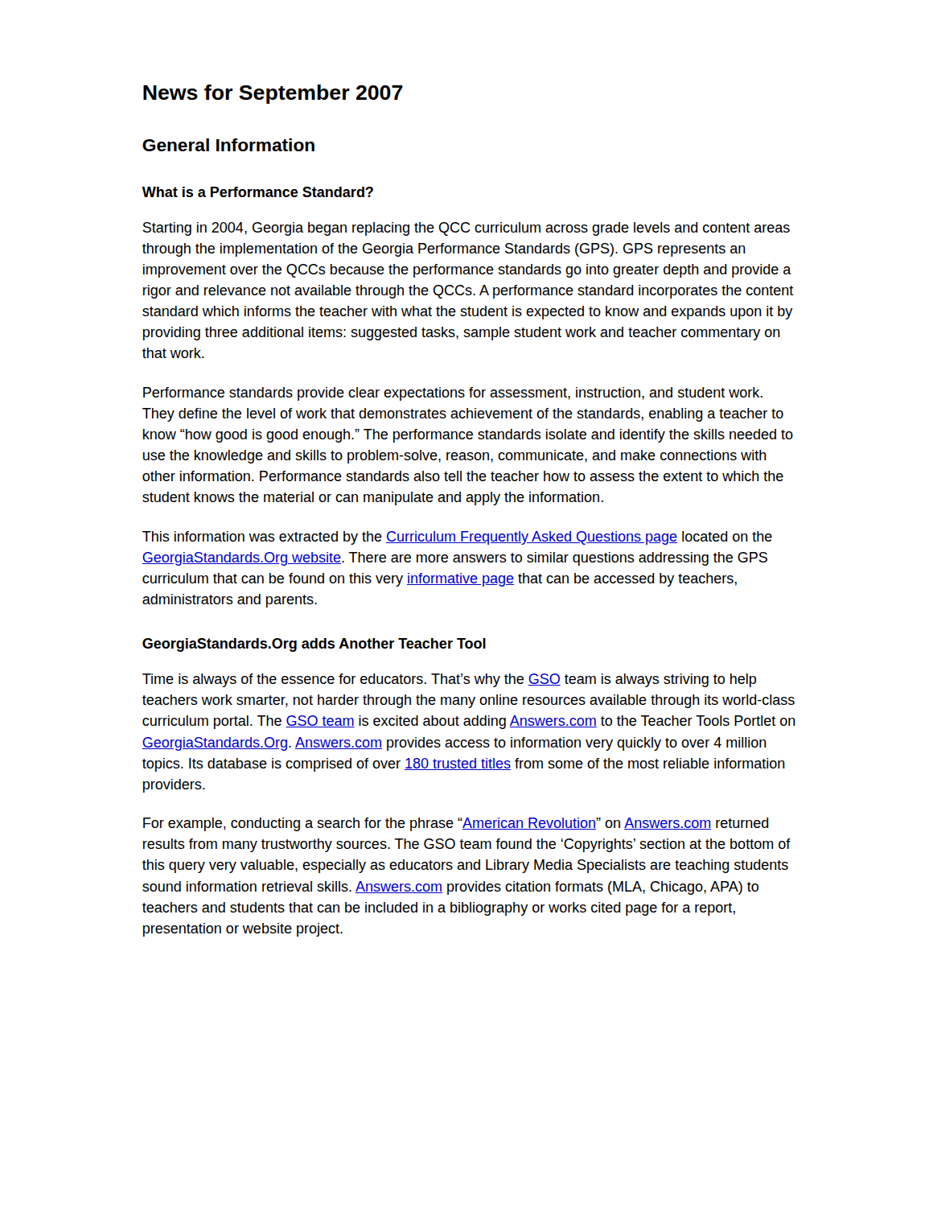News for September 2007
General Information
What is a Performance Standard?
Starting in 2004, Georgia began replacing the QCC curriculum across grade levels and content areas through the implementation of the Georgia Performance Standards (GPS). GPS represents an improvement over the QCCs because the performance standards go into greater depth and provide a rigor and relevance not available through the QCCs. A performance standard incorporates the content standard which informs the teacher with what the student is expected to know and expands upon it by providing three additional items: suggested tasks, sample student work and teacher commentary on that work.
Performance standards provide clear expectations for assessment, instruction, and student work. They define the level of work that demonstrates achievement of the standards, enabling a teacher to know “how good is good enough.” The performance standards isolate and identify the skills needed to use the knowledge and skills to problem-solve, reason, communicate, and make connections with other information. Performance standards also tell the teacher how to assess the extent to which the student knows the material or can manipulate and apply the information.
This information was extracted by the Curriculum Frequently Asked Questions page located on the GeorgiaStandards.Org website. There are more answers to similar questions addressing the GPS curriculum that can be found on this very informative page that can be accessed by teachers, administrators and parents.
GeorgiaStandards.Org adds Another Teacher Tool
Time is always of the essence for educators. That’s why the GSO team is always striving to help teachers work smarter, not harder through the many online resources available through its world-class curriculum portal. The GSO team is excited about adding Answers.com to the Teacher Tools Portlet on GeorgiaStandards.Org. Answers.com provides access to information very quickly to over 4 million topics. Its database is comprised of over 180 trusted titles from some of the most reliable information providers.
For example, conducting a search for the phrase “American Revolution” on Answers.com returned results from many trustworthy sources. The GSO team found the ‘Copyrights’ section at the bottom of this query very valuable, especially as educators and Library Media Specialists are teaching students sound information retrieval skills. Answers.com provides citation formats (MLA, Chicago, APA) to teachers and students that can be included in a bibliography or works cited page for a report, presentation or website project.